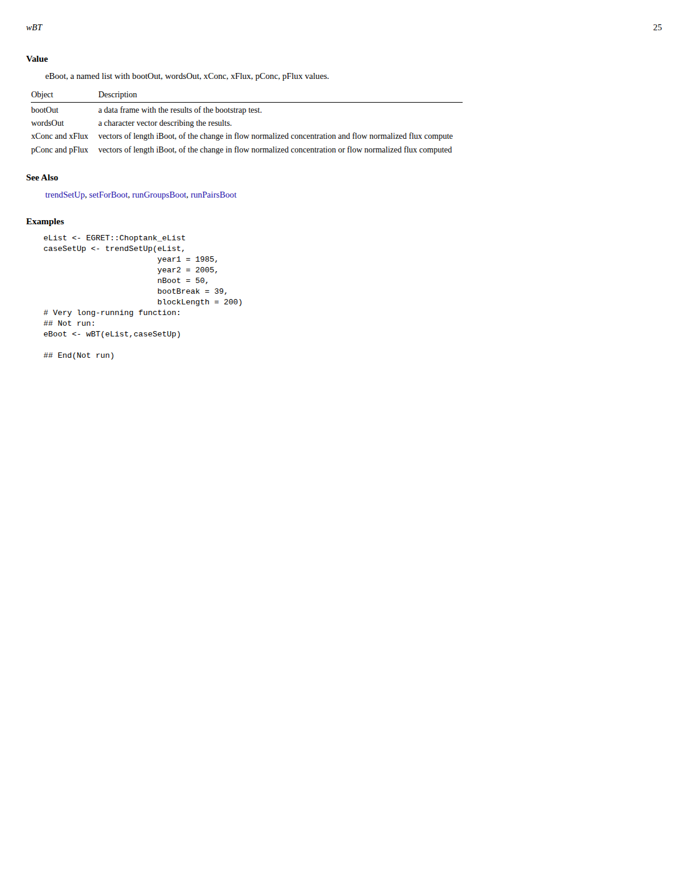wBT 25
Value
eBoot, a named list with bootOut, wordsOut, xConc, xFlux, pConc, pFlux values.
| Object | Description |
| --- | --- |
| bootOut | a data frame with the results of the bootstrap test. |
| wordsOut | a character vector describing the results. |
| xConc and xFlux | vectors of length iBoot, of the change in flow normalized concentration and flow normalized flux compute |
| pConc and pFlux | vectors of length iBoot, of the change in flow normalized concentration or flow normalized flux computed |
See Also
trendSetUp, setForBoot, runGroupsBoot, runPairsBoot
Examples
eList <- EGRET::Choptank_eList
caseSetUp <- trendSetUp(eList,
                        year1 = 1985,
                        year2 = 2005,
                        nBoot = 50,
                        bootBreak = 39,
                        blockLength = 200)
# Very long-running function:
## Not run:
eBoot <- wBT(eList,caseSetUp)

## End(Not run)